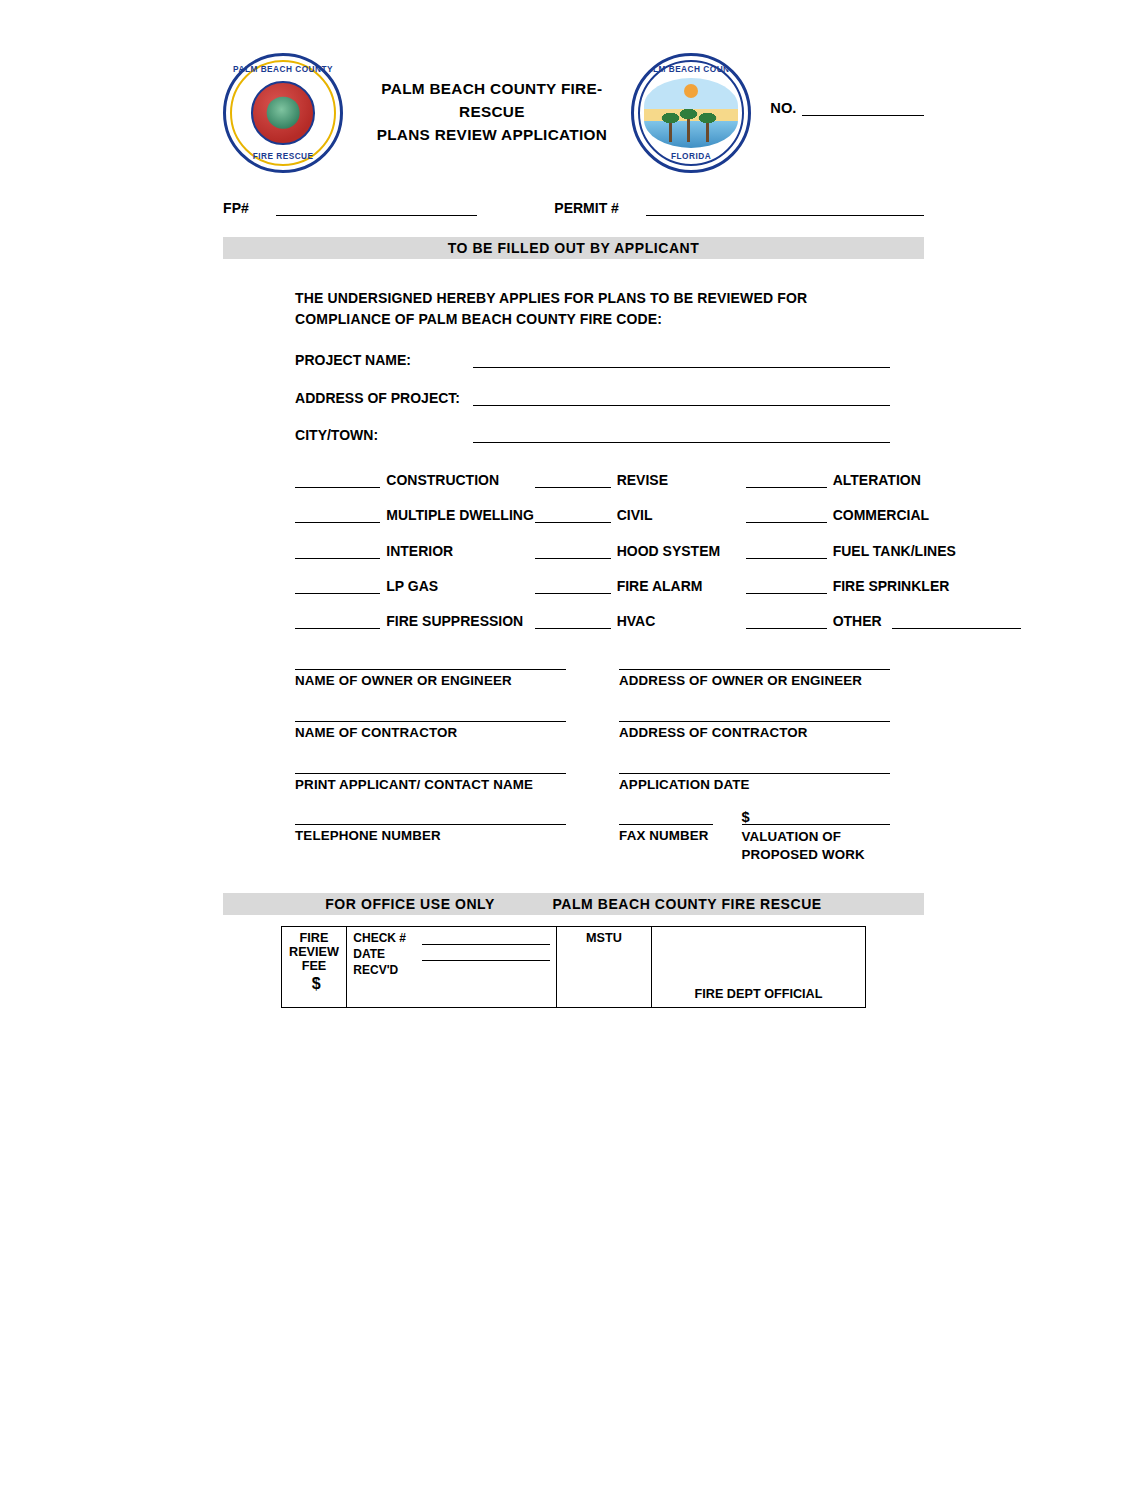PALM BEACH COUNTY
FIRE RESCUE
PALM BEACH COUNTY FIRE-RESCUE
PLANS REVIEW APPLICATION
PALM BEACH COUNTY
FLORIDA
NO.
FP#
PERMIT #
TO BE FILLED OUT BY APPLICANT
THE UNDERSIGNED HEREBY APPLIES FOR PLANS TO BE REVIEWED FOR COMPLIANCE OF PALM BEACH COUNTY FIRE CODE:
PROJECT NAME:
ADDRESS OF PROJECT:
CITY/TOWN:
CONSTRUCTION
REVISE
ALTERATION
MULTIPLE DWELLING
CIVIL
COMMERCIAL
INTERIOR
HOOD SYSTEM
FUEL TANK/LINES
LP GAS
FIRE ALARM
FIRE SPRINKLER
FIRE SUPPRESSION
HVAC
OTHER
NAME OF OWNER OR ENGINEER
ADDRESS OF OWNER OR ENGINEER
NAME OF CONTRACTOR
ADDRESS OF CONTRACTOR
PRINT APPLICANT/ CONTACT NAME
APPLICATION DATE
TELEPHONE NUMBER
FAX NUMBER
$
VALUATION OF
PROPOSED WORK
FOR OFFICE USE ONLYPALM BEACH COUNTY FIRE RESCUE
| FIRE REVIEW FEE $ | CHECK # DATE RECV'D | MSTU | FIRE DEPT OFFICIAL |